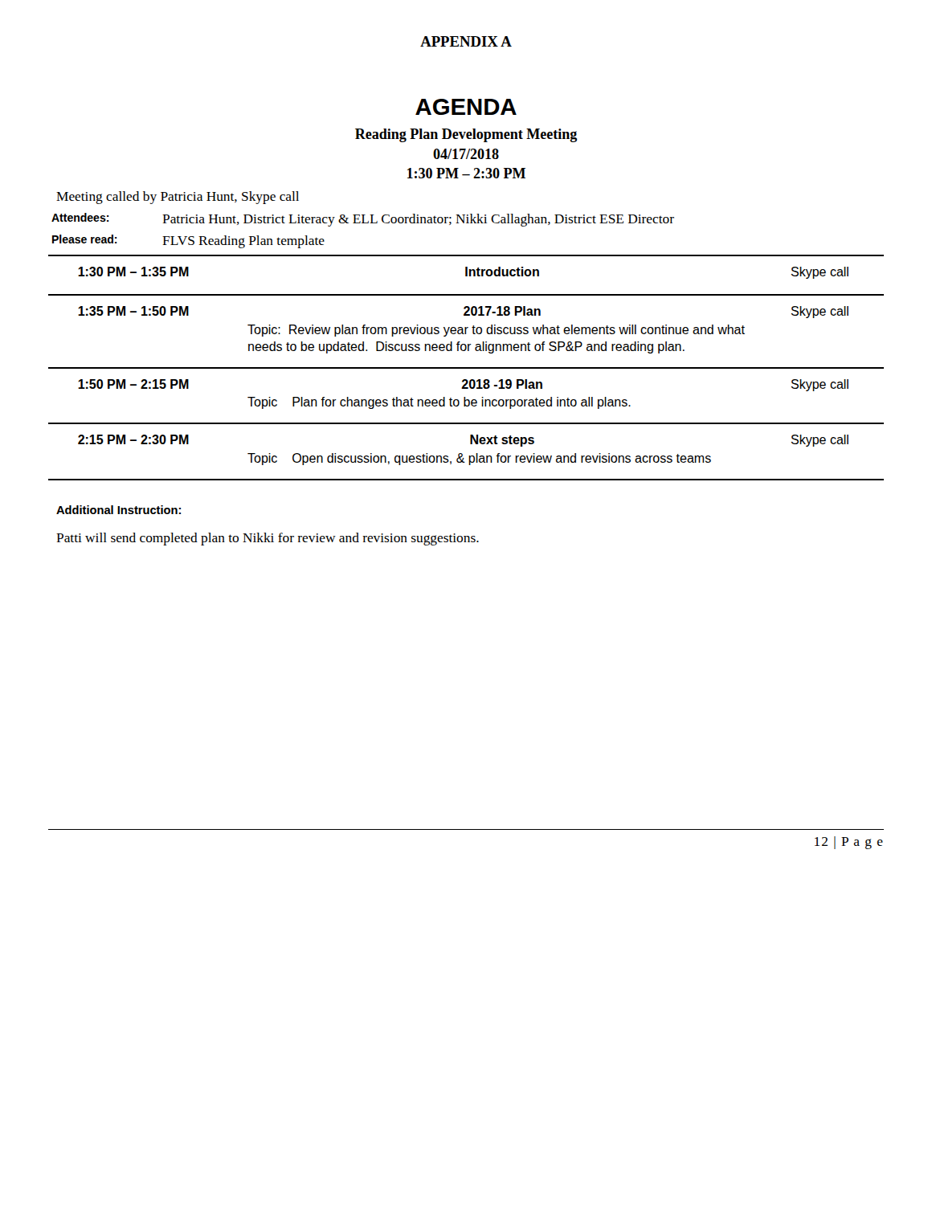APPENDIX A
AGENDA
Reading Plan Development Meeting
04/17/2018
1:30 PM – 2:30 PM
Meeting called by Patricia Hunt, Skype call
| Attendees: | Patricia Hunt, District Literacy & ELL Coordinator; Nikki Callaghan, District ESE Director |
| Please read: | FLVS Reading Plan template |
| 1:30 PM – 1:35 PM | Introduction | Skype call |
| 1:35 PM – 1:50 PM | 2017-18 Plan Topic: Review plan from previous year to discuss what elements will continue and what needs to be updated. Discuss need for alignment of SP&P and reading plan. | Skype call |
| 1:50 PM – 2:15 PM | 2018 -19 Plan Topic Plan for changes that need to be incorporated into all plans. | Skype call |
| 2:15 PM – 2:30 PM | Next steps Topic Open discussion, questions, & plan for review and revisions across teams | Skype call |
Additional Instruction:
Patti will send completed plan to Nikki for review and revision suggestions.
12 | P a g e